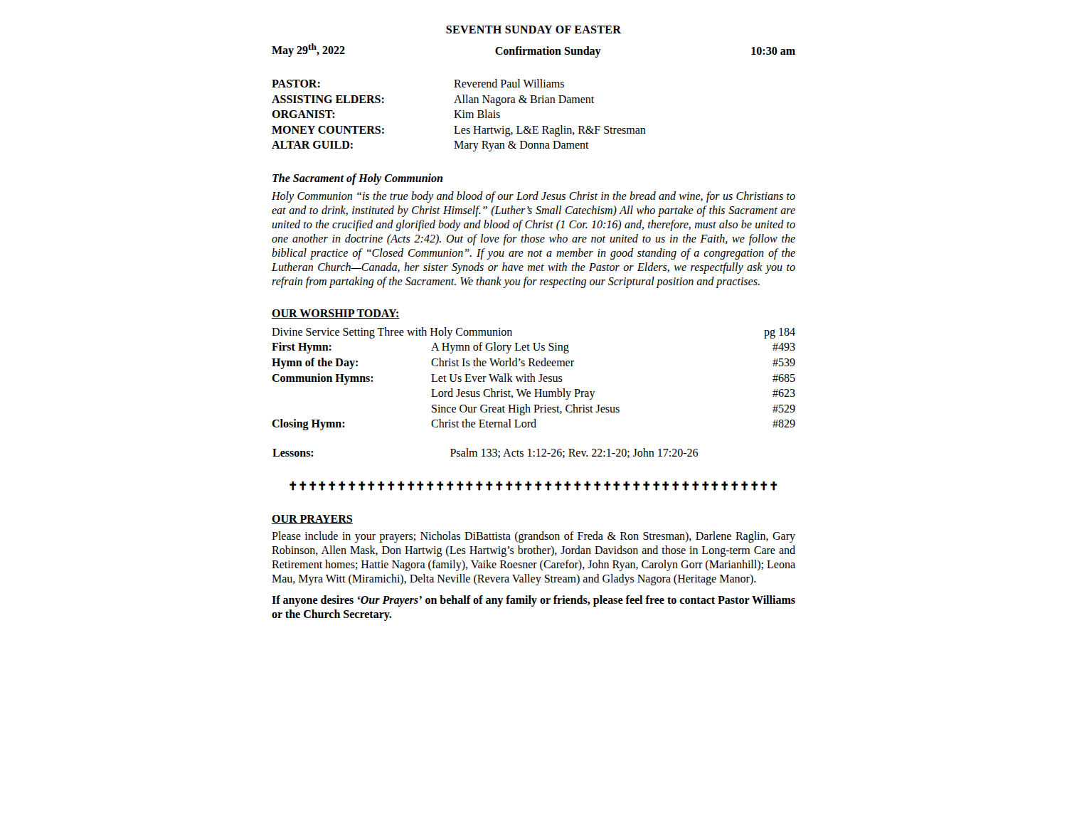Seventh Sunday of Easter
May 29th, 2022 Confirmation Sunday 10:30 am
| Pastor: | Reverend Paul Williams |
| Assisting Elders: | Allan Nagora & Brian Dament |
| Organist: | Kim Blais |
| Money Counters: | Les Hartwig, L&E Raglin, R&F Stresman |
| Altar Guild: | Mary Ryan & Donna Dament |
The Sacrament of Holy Communion
Holy Communion “is the true body and blood of our Lord Jesus Christ in the bread and wine, for us Christians to eat and to drink, instituted by Christ Himself.” (Luther’s Small Catechism) All who partake of this Sacrament are united to the crucified and glorified body and blood of Christ (1 Cor. 10:16) and, therefore, must also be united to one another in doctrine (Acts 2:42). Out of love for those who are not united to us in the Faith, we follow the biblical practice of “Closed Communion”. If you are not a member in good standing of a congregation of the Lutheran Church—Canada, her sister Synods or have met with the Pastor or Elders, we respectfully ask you to refrain from partaking of the Sacrament. We thank you for respecting our Scriptural position and practises.
Our Worship Today:
| Divine Service Setting Three with Holy Communion | pg 184 |
| First Hymn: | A Hymn of Glory Let Us Sing | #493 |
| Hymn of the Day: | Christ Is the World’s Redeemer | #539 |
| Communion Hymns: | Let Us Ever Walk with Jesus | #685 |
| | Lord Jesus Christ, We Humbly Pray | #623 |
| | Since Our Great High Priest, Christ Jesus | #529 |
| Closing Hymn: | Christ the Eternal Lord | #829 |
| Lessons: | Psalm 133; Acts 1:12-26; Rev. 22:1-20; John 17:20-26 |
✝✝✝✝✝✝✝✝✝✝✝✝✝✝✝✝✝✝✝✝✝✝✝✝✝✝✝✝✝✝✝✝✝✝✝✝✝✝✝✝✝✝✝✝✝✝✝✝✝✝
Our Prayers
Please include in your prayers; Nicholas DiBattista (grandson of Freda & Ron Stresman), Darlene Raglin, Gary Robinson, Allen Mask, Don Hartwig (Les Hartwig’s brother), Jordan Davidson and those in Long-term Care and Retirement homes; Hattie Nagora (family), Vaike Roesner (Carefor), John Ryan, Carolyn Gorr (Marianhill); Leona Mau, Myra Witt (Miramichi), Delta Neville (Revera Valley Stream) and Gladys Nagora (Heritage Manor).
If anyone desires ‘Our Prayers’ on behalf of any family or friends, please feel free to contact Pastor Williams or the Church Secretary.